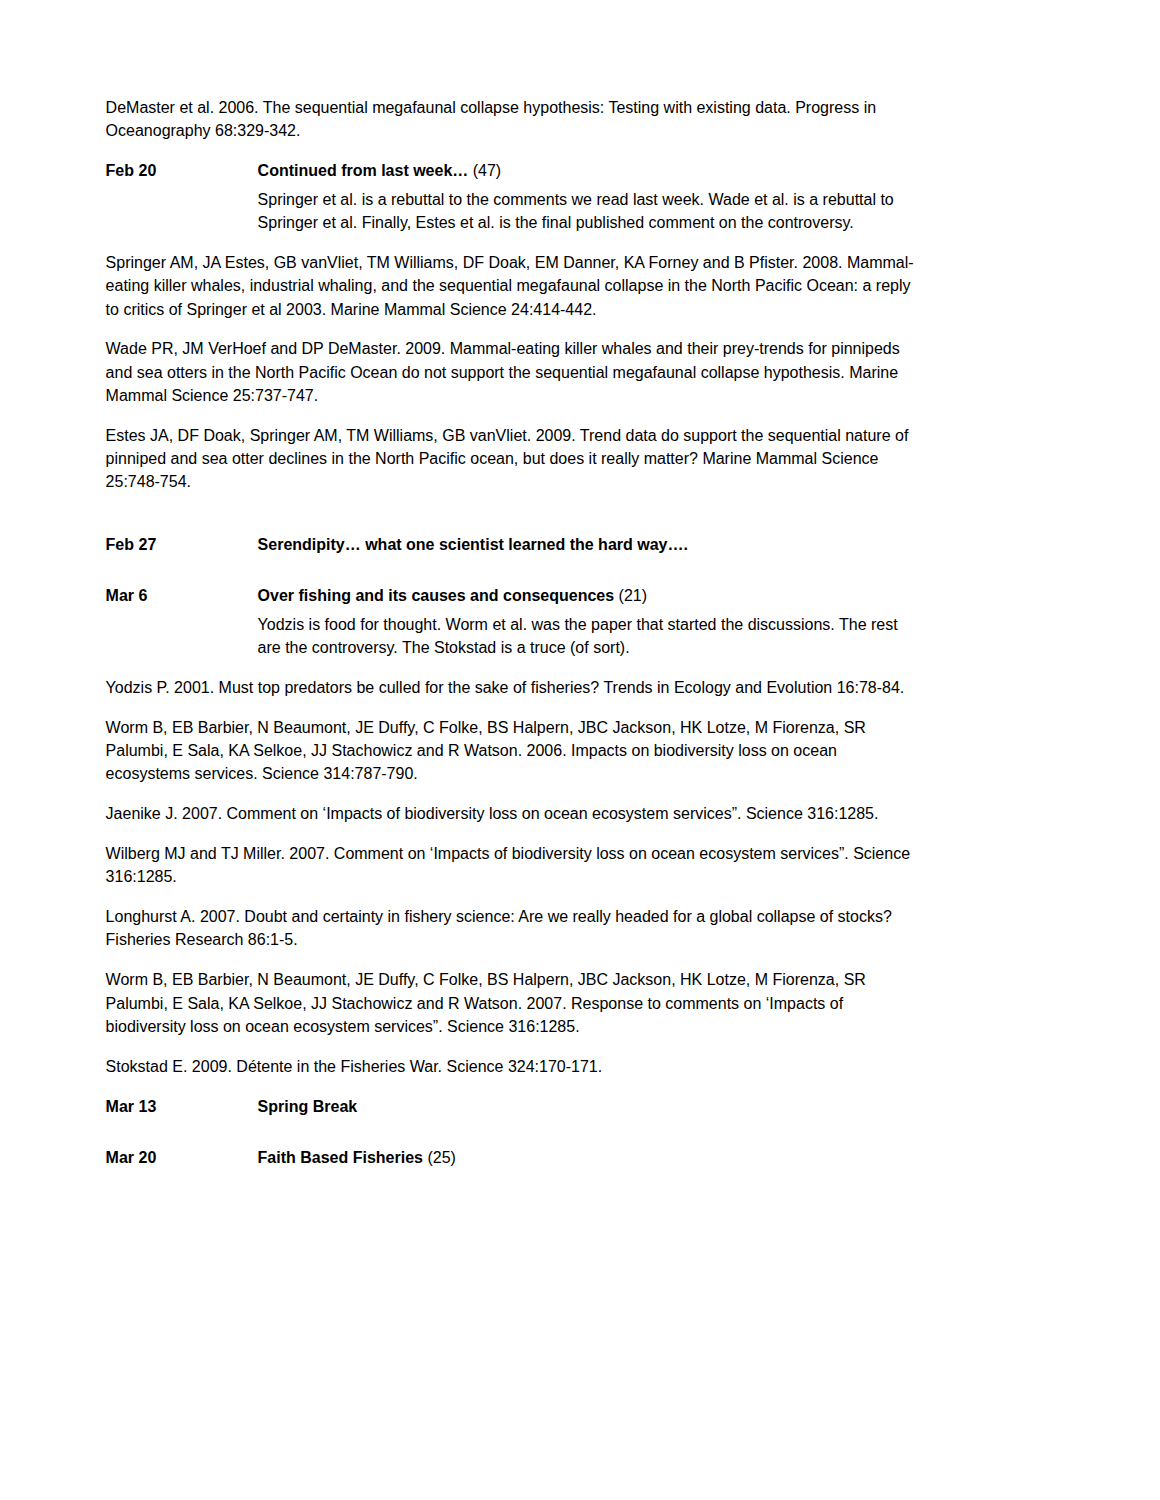DeMaster et al. 2006. The sequential megafaunal collapse hypothesis: Testing with existing data. Progress in Oceanography 68:329-342.
Feb 20
Continued from last week… (47)
Springer et al. is a rebuttal to the comments we read last week. Wade et al. is a rebuttal to Springer et al. Finally, Estes et al. is the final published comment on the controversy.
Springer AM, JA Estes, GB vanVliet, TM Williams, DF Doak, EM Danner, KA Forney and B Pfister. 2008. Mammal-eating killer whales, industrial whaling, and the sequential megafaunal collapse in the North Pacific Ocean: a reply to critics of Springer et al 2003. Marine Mammal Science 24:414-442.
Wade PR, JM VerHoef and DP DeMaster. 2009. Mammal-eating killer whales and their prey-trends for pinnipeds and sea otters in the North Pacific Ocean do not support the sequential megafaunal collapse hypothesis. Marine Mammal Science 25:737-747.
Estes JA, DF Doak, Springer AM, TM Williams, GB vanVliet. 2009. Trend data do support the sequential nature of pinniped and sea otter declines in the North Pacific ocean, but does it really matter? Marine Mammal Science 25:748-754.
Feb 27
Serendipity… what one scientist learned the hard way….
Mar 6
Over fishing and its causes and consequences (21)
Yodzis is food for thought. Worm et al. was the paper that started the discussions. The rest are the controversy. The Stokstad is a truce (of sort).
Yodzis P. 2001. Must top predators be culled for the sake of fisheries? Trends in Ecology and Evolution 16:78-84.
Worm B, EB Barbier, N Beaumont, JE Duffy, C Folke, BS Halpern, JBC Jackson, HK Lotze, M Fiorenza, SR Palumbi, E Sala, KA Selkoe, JJ Stachowicz and R Watson. 2006. Impacts on biodiversity loss on ocean ecosystems services. Science 314:787-790.
Jaenike J. 2007. Comment on ‘Impacts of biodiversity loss on ocean ecosystem services”. Science 316:1285.
Wilberg MJ and TJ Miller. 2007. Comment on ‘Impacts of biodiversity loss on ocean ecosystem services”. Science 316:1285.
Longhurst A. 2007. Doubt and certainty in fishery science: Are we really headed for a global collapse of stocks? Fisheries Research 86:1-5.
Worm B, EB Barbier, N Beaumont, JE Duffy, C Folke, BS Halpern, JBC Jackson, HK Lotze, M Fiorenza, SR Palumbi, E Sala, KA Selkoe, JJ Stachowicz and R Watson. 2007. Response to comments on ‘Impacts of biodiversity loss on ocean ecosystem services”. Science 316:1285.
Stokstad E. 2009. Détente in the Fisheries War. Science 324:170-171.
Mar 13
Spring Break
Mar 20
Faith Based Fisheries (25)